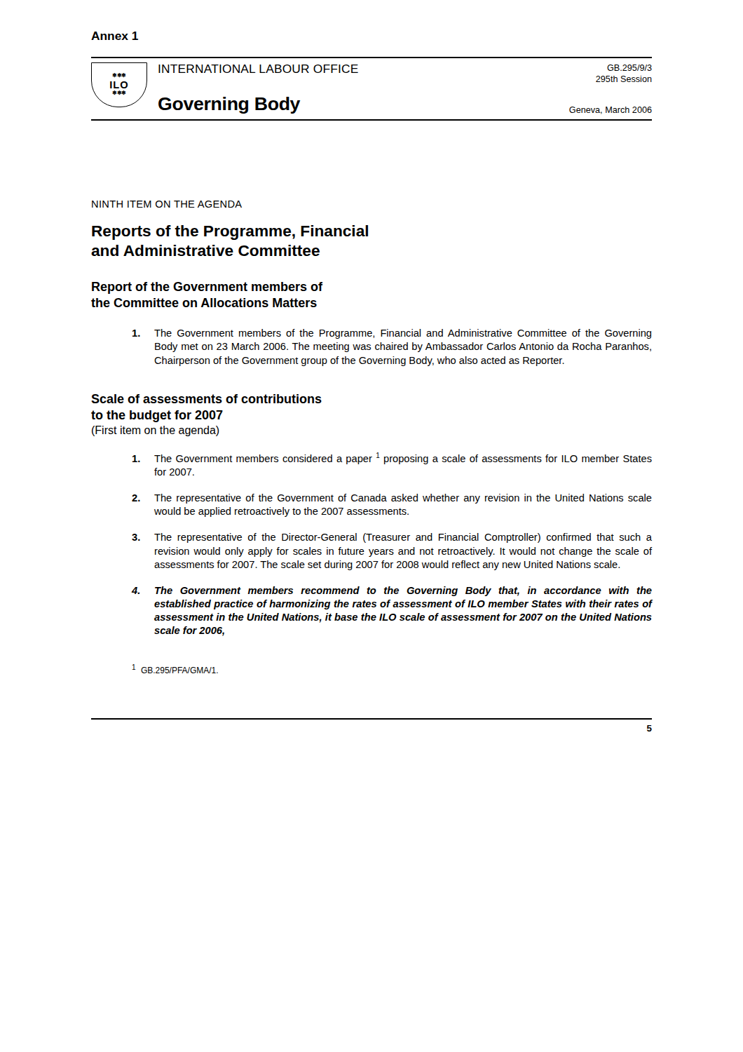Annex 1
❄❄❄ ILO ❄❄❄
INTERNATIONAL LABOUR OFFICE
Governing Body
GB.295/9/3
295th Session
Geneva, March 2006
NINTH ITEM ON THE AGENDA
Reports of the Programme, Financial
and Administrative Committee
Report of the Government members of
the Committee on Allocations Matters
The Government members of the Programme, Financial and Administrative Committee of the Governing Body met on 23 March 2006. The meeting was chaired by Ambassador Carlos Antonio da Rocha Paranhos, Chairperson of the Government group of the Governing Body, who also acted as Reporter.
Scale of assessments of contributions
to the budget for 2007
(First item on the agenda)
The Government members considered a paper 1 proposing a scale of assessments for ILO member States for 2007.
The representative of the Government of Canada asked whether any revision in the United Nations scale would be applied retroactively to the 2007 assessments.
The representative of the Director-General (Treasurer and Financial Comptroller) confirmed that such a revision would only apply for scales in future years and not retroactively. It would not change the scale of assessments for 2007. The scale set during 2007 for 2008 would reflect any new United Nations scale.
The Government members recommend to the Governing Body that, in accordance with the established practice of harmonizing the rates of assessment of ILO member States with their rates of assessment in the United Nations, it base the ILO scale of assessment for 2007 on the United Nations scale for 2006,
1 GB.295/PFA/GMA/1.
5